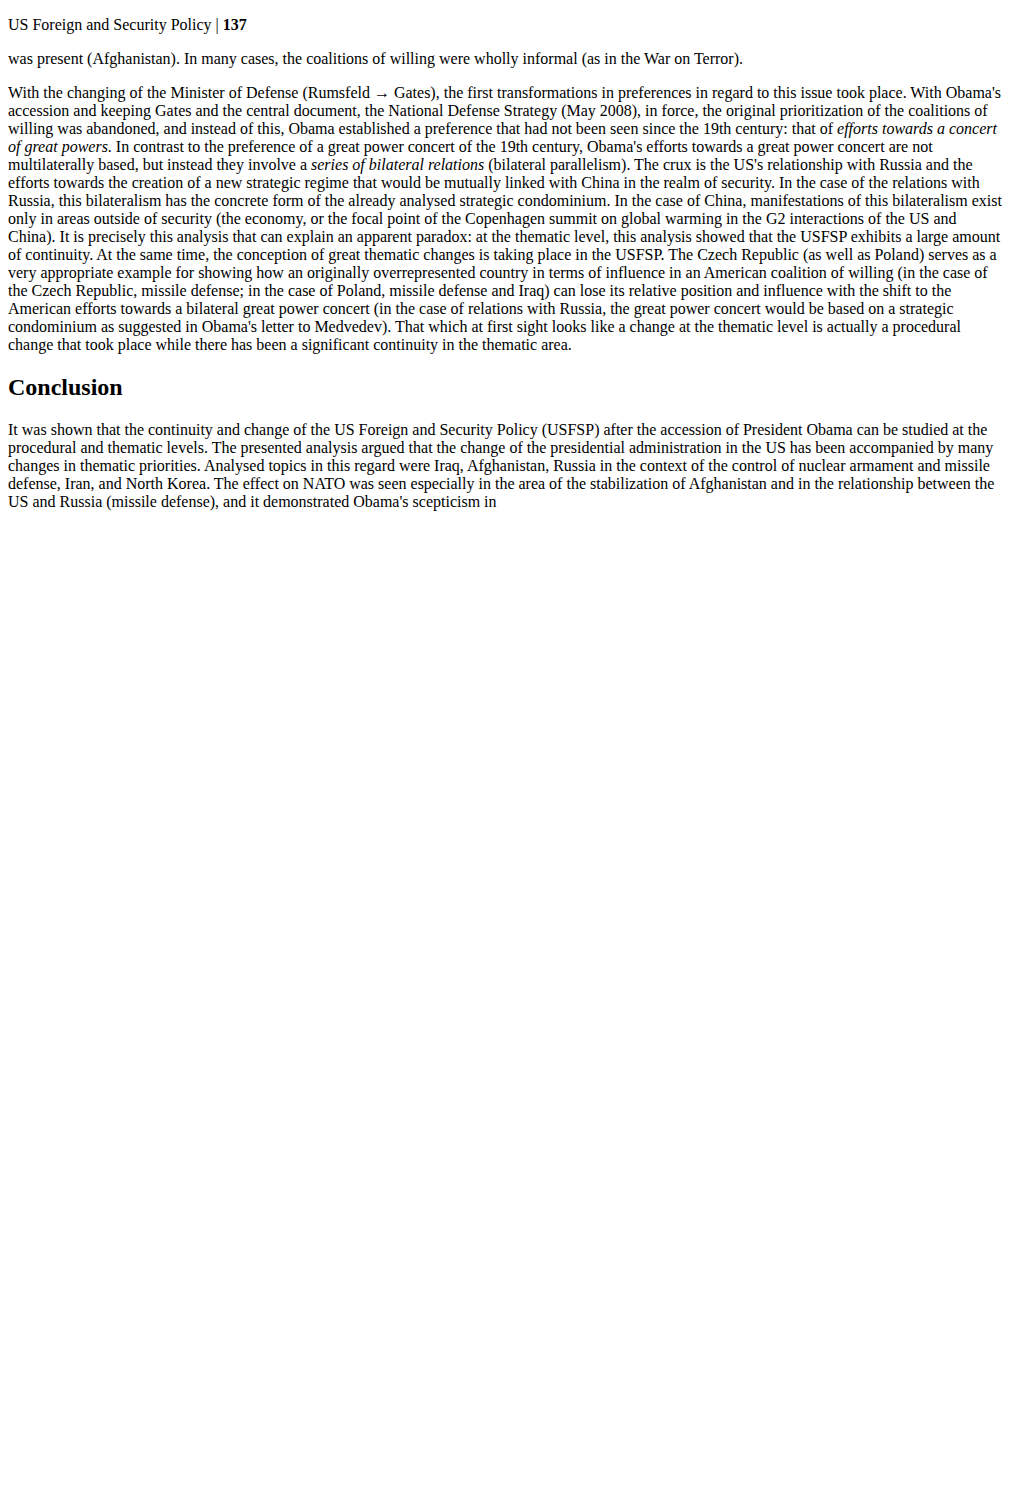US Foreign and Security Policy | 137
was present (Afghanistan). In many cases, the coalitions of willing were wholly informal (as in the War on Terror).
With the changing of the Minister of Defense (Rumsfeld → Gates), the first transformations in preferences in regard to this issue took place. With Obama's accession and keeping Gates and the central document, the National Defense Strategy (May 2008), in force, the original prioritization of the coalitions of willing was abandoned, and instead of this, Obama established a preference that had not been seen since the 19th century: that of efforts towards a concert of great powers. In contrast to the preference of a great power concert of the 19th century, Obama's efforts towards a great power concert are not multilaterally based, but instead they involve a series of bilateral relations (bilateral parallelism). The crux is the US's relationship with Russia and the efforts towards the creation of a new strategic regime that would be mutually linked with China in the realm of security. In the case of the relations with Russia, this bilateralism has the concrete form of the already analysed strategic condominium. In the case of China, manifestations of this bilateralism exist only in areas outside of security (the economy, or the focal point of the Copenhagen summit on global warming in the G2 interactions of the US and China). It is precisely this analysis that can explain an apparent paradox: at the thematic level, this analysis showed that the USFSP exhibits a large amount of continuity. At the same time, the conception of great thematic changes is taking place in the USFSP. The Czech Republic (as well as Poland) serves as a very appropriate example for showing how an originally overrepresented country in terms of influence in an American coalition of willing (in the case of the Czech Republic, missile defense; in the case of Poland, missile defense and Iraq) can lose its relative position and influence with the shift to the American efforts towards a bilateral great power concert (in the case of relations with Russia, the great power concert would be based on a strategic condominium as suggested in Obama's letter to Medvedev). That which at first sight looks like a change at the thematic level is actually a procedural change that took place while there has been a significant continuity in the thematic area.
Conclusion
It was shown that the continuity and change of the US Foreign and Security Policy (USFSP) after the accession of President Obama can be studied at the procedural and thematic levels. The presented analysis argued that the change of the presidential administration in the US has been accompanied by many changes in thematic priorities. Analysed topics in this regard were Iraq, Afghanistan, Russia in the context of the control of nuclear armament and missile defense, Iran, and North Korea. The effect on NATO was seen especially in the area of the stabilization of Afghanistan and in the relationship between the US and Russia (missile defense), and it demonstrated Obama's scepticism in